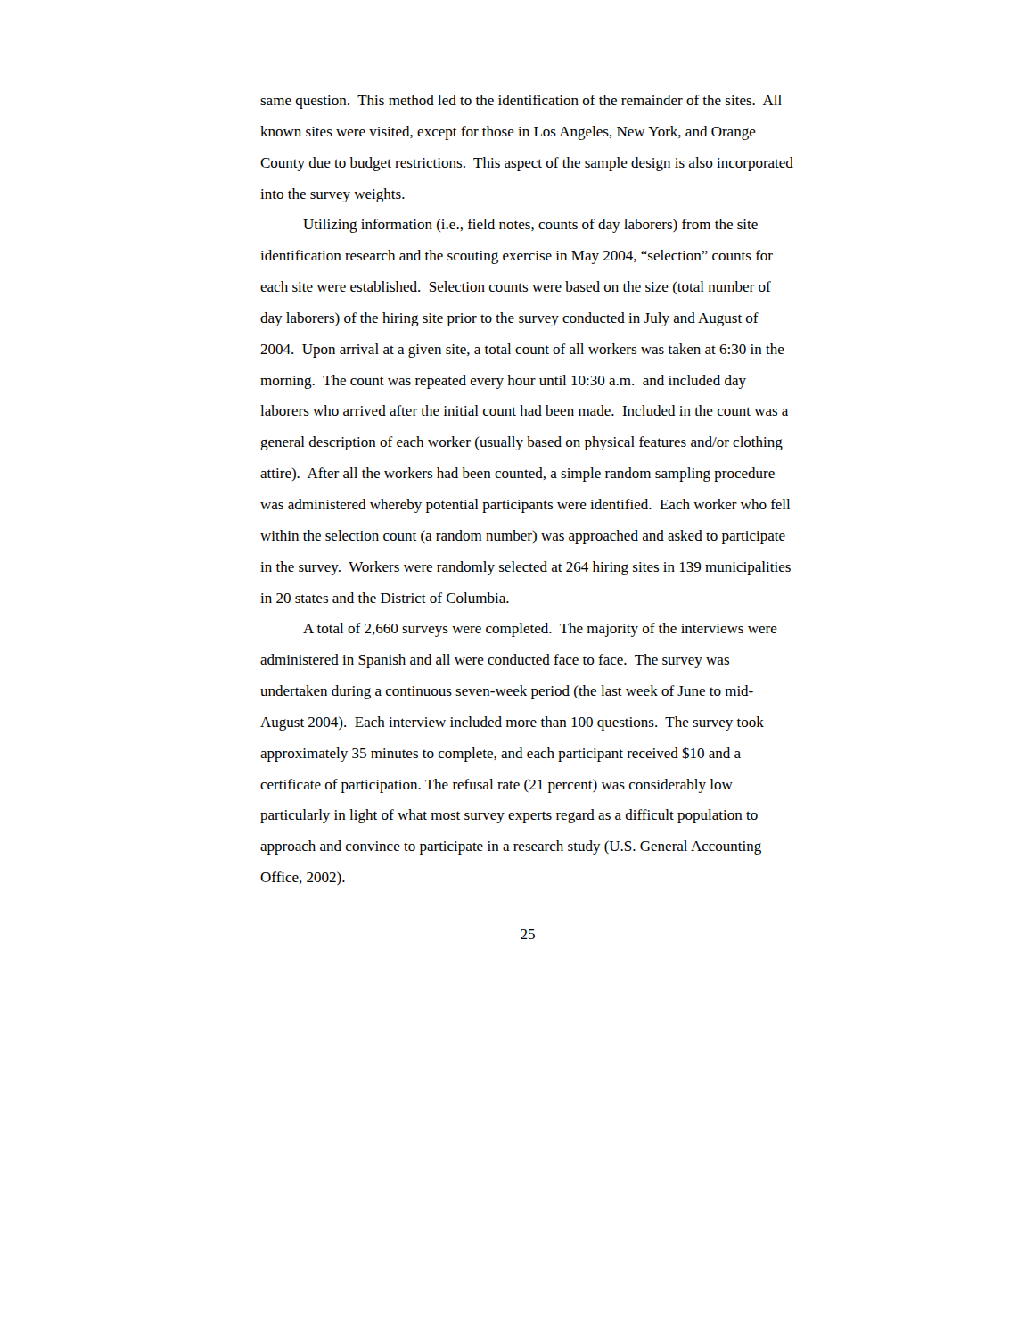same question. This method led to the identification of the remainder of the sites. All known sites were visited, except for those in Los Angeles, New York, and Orange County due to budget restrictions. This aspect of the sample design is also incorporated into the survey weights.
Utilizing information (i.e., field notes, counts of day laborers) from the site identification research and the scouting exercise in May 2004, “selection” counts for each site were established. Selection counts were based on the size (total number of day laborers) of the hiring site prior to the survey conducted in July and August of 2004. Upon arrival at a given site, a total count of all workers was taken at 6:30 in the morning. The count was repeated every hour until 10:30 a.m. and included day laborers who arrived after the initial count had been made. Included in the count was a general description of each worker (usually based on physical features and/or clothing attire). After all the workers had been counted, a simple random sampling procedure was administered whereby potential participants were identified. Each worker who fell within the selection count (a random number) was approached and asked to participate in the survey. Workers were randomly selected at 264 hiring sites in 139 municipalities in 20 states and the District of Columbia.
A total of 2,660 surveys were completed. The majority of the interviews were administered in Spanish and all were conducted face to face. The survey was undertaken during a continuous seven-week period (the last week of June to mid-August 2004). Each interview included more than 100 questions. The survey took approximately 35 minutes to complete, and each participant received $10 and a certificate of participation. The refusal rate (21 percent) was considerably low particularly in light of what most survey experts regard as a difficult population to approach and convince to participate in a research study (U.S. General Accounting Office, 2002).
25